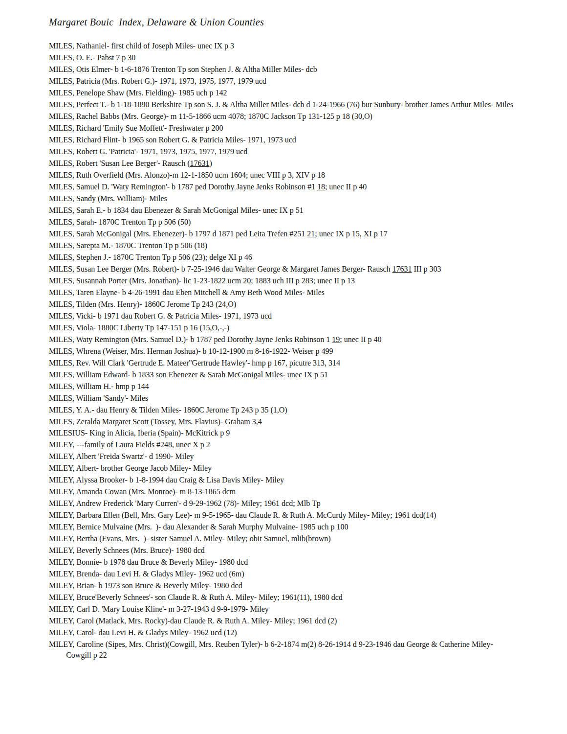Margaret Bouic Index, Delaware & Union Counties
Miles, Nathaniel- first child of Joseph Miles- unec IX p 3
Miles, O. E.- Pabst 7 p 30
Miles, Otis Elmer- b 1-6-1876 Trenton Tp son Stephen J. & Altha Miller Miles- dcb
Miles, Patricia (Mrs. Robert G.)- 1971, 1973, 1975, 1977, 1979 ucd
Miles, Penelope Shaw (Mrs. Fielding)- 1985 uch p 142
Miles, Perfect T.- b 1-18-1890 Berkshire Tp son S. J. & Altha Miller Miles- dcb d 1-24-1966 (76) bur Sunbury- brother James Arthur Miles- Miles
Miles, Rachel Babbs (Mrs. George)- m 11-5-1866 ucm 4078; 1870C Jackson Tp 131-125 p 18 (30,O)
Miles, Richard 'Emily Sue Moffett'- Freshwater p 200
Miles, Richard Flint- b 1965 son Robert G. & Patricia Miles- 1971, 1973 ucd
Miles, Robert G. 'Patricia'- 1971, 1973, 1975, 1977, 1979 ucd
Miles, Robert 'Susan Lee Berger'- Rausch (17631)
Miles, Ruth Overfield (Mrs. Alonzo)-m 12-1-1850 ucm 1604; unec VIII p 3, XIV p 18
Miles, Samuel D. 'Waty Remington'- b 1787 ped Dorothy Jayne Jenks Robinson #1 18; unec II p 40
Miles, Sandy (Mrs. William)- Miles
Miles, Sarah E.- b 1834 dau Ebenezer & Sarah McGonigal Miles- unec IX p 51
Miles, Sarah- 1870C Trenton Tp p 506 (50)
Miles, Sarah McGonigal (Mrs. Ebenezer)- b 1797 d 1871 ped Leita Trefen #251 21; unec IX p 15, XI p 17
Miles, Sarepta M.- 1870C Trenton Tp p 506 (18)
Miles, Stephen J.- 1870C Trenton Tp p 506 (23); delge XI p 46
Miles, Susan Lee Berger (Mrs. Robert)- b 7-25-1946 dau Walter George & Margaret James Berger- Rausch 17631 III p 303
Miles, Susannah Porter (Mrs. Jonathan)- lic 1-23-1822 ucm 20; 1883 uch III p 283; unec II p 13
Miles, Taren Elayne- b 4-26-1991 dau Eben Mitchell & Amy Beth Wood Miles- Miles
Miles, Tilden (Mrs. Henry)- 1860C Jerome Tp 243 (24,O)
Miles, Vicki- b 1971 dau Robert G. & Patricia Miles- 1971, 1973 ucd
Miles, Viola- 1880C Liberty Tp 147-151 p 16 (15,O,-,-)
Miles, Waty Remington (Mrs. Samuel D.)- b 1787 ped Dorothy Jayne Jenks Robinson 1 19; unec II p 40
Miles, Whrena (Weiser, Mrs. Herman Joshua)- b 10-12-1900 m 8-16-1922- Weiser p 499
Miles, Rev. Will Clark 'Gertrude E. Mateer''Gertrude Hawley'- hmp p 167, picutre 313, 314
Miles, William Edward- b 1833 son Ebenezer & Sarah McGonigal Miles- unec IX p 51
Miles, William H.- hmp p 144
Miles, William 'Sandy'- Miles
Miles, Y. A.- dau Henry & Tilden Miles- 1860C Jerome Tp 243 p 35 (1,O)
Miles, Zeralda Margaret Scott (Tossey, Mrs. Flavius)- Graham 3,4
Milesius- King in Alicia, Iberia (Spain)- McKitrick p 9
Miley, ---family of Laura Fields #248, unec X p 2
Miley, Albert 'Freida Swartz'- d 1990- Miley
Miley, Albert- brother George Jacob Miley- Miley
Miley, Alyssa Brooker- b 1-8-1994 dau Craig & Lisa Davis Miley- Miley
Miley, Amanda Cowan (Mrs. Monroe)- m 8-13-1865 dcm
Miley, Andrew Frederick 'Mary Curren'- d 9-29-1962 (78)- Miley; 1961 dcd; Mlb Tp
Miley, Barbara Ellen (Bell, Mrs. Gary Lee)- m 9-5-1965- dau Claude R. & Ruth A. McCurdy Miley- Miley; 1961 dcd(14)
Miley, Bernice Mulvaine (Mrs. )- dau Alexander & Sarah Murphy Mulvaine- 1985 uch p 100
Miley, Bertha (Evans, Mrs. )- sister Samuel A. Miley- Miley; obit Samuel, mlib(brown)
Miley, Beverly Schnees (Mrs. Bruce)- 1980 dcd
Miley, Bonnie- b 1978 dau Bruce & Beverly Miley- 1980 dcd
Miley, Brenda- dau Levi H. & Gladys Miley- 1962 ucd (6m)
Miley, Brian- b 1973 son Bruce & Beverly Miley- 1980 dcd
Miley, Bruce'Beverly Schnees'- son Claude R. & Ruth A. Miley- Miley; 1961(11), 1980 dcd
Miley, Carl D. 'Mary Louise Kline'- m 3-27-1943 d 9-9-1979- Miley
Miley, Carol (Matlack, Mrs. Rocky)-dau Claude R. & Ruth A. Miley- Miley; 1961 dcd (2)
Miley, Carol- dau Levi H. & Gladys Miley- 1962 ucd (12)
Miley, Caroline (Sipes, Mrs. Christ)(Cowgill, Mrs. Reuben Tyler)- b 6-2-1874 m(2) 8-26-1914 d 9-23-1946 dau George & Catherine Miley- Cowgill p 22